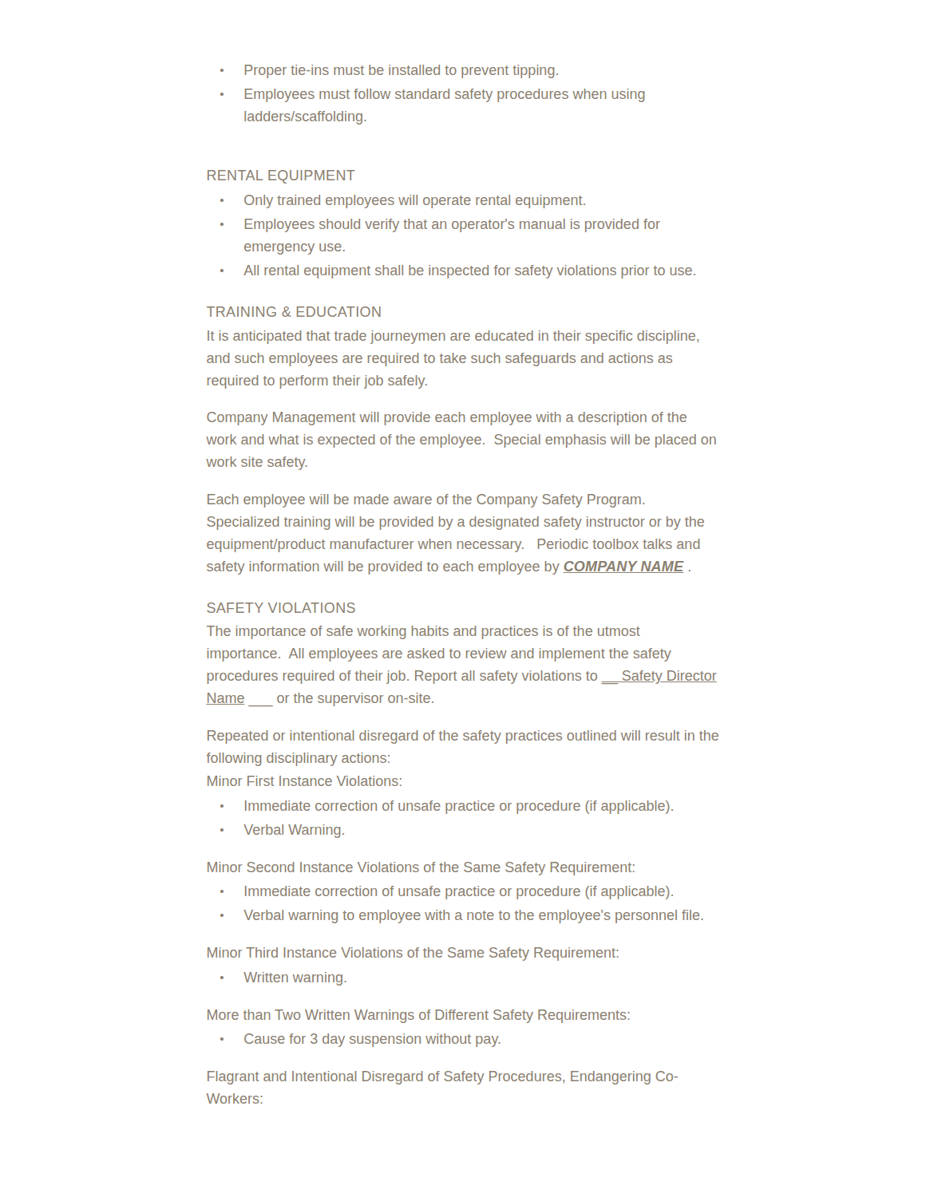Proper tie-ins must be installed to prevent tipping.
Employees must follow standard safety procedures when using ladders/scaffolding.
RENTAL EQUIPMENT
Only trained employees will operate rental equipment.
Employees should verify that an operator's manual is provided for emergency use.
All rental equipment shall be inspected for safety violations prior to use.
TRAINING & EDUCATION
It is anticipated that trade journeymen are educated in their specific discipline, and such employees are required to take such safeguards and actions as required to perform their job safely.
Company Management will provide each employee with a description of the work and what is expected of the employee. Special emphasis will be placed on work site safety.
Each employee will be made aware of the Company Safety Program. Specialized training will be provided by a designated safety instructor or by the equipment/product manufacturer when necessary. Periodic toolbox talks and safety information will be provided to each employee by COMPANY NAME .
SAFETY VIOLATIONS
The importance of safe working habits and practices is of the utmost importance. All employees are asked to review and implement the safety procedures required of their job. Report all safety violations to __ Safety Director Name ___ or the supervisor on-site.
Repeated or intentional disregard of the safety practices outlined will result in the following disciplinary actions:
Minor First Instance Violations:
Immediate correction of unsafe practice or procedure (if applicable).
Verbal Warning.
Minor Second Instance Violations of the Same Safety Requirement:
Immediate correction of unsafe practice or procedure (if applicable).
Verbal warning to employee with a note to the employee's personnel file.
Minor Third Instance Violations of the Same Safety Requirement:
Written warning.
More than Two Written Warnings of Different Safety Requirements:
Cause for 3 day suspension without pay.
Flagrant and Intentional Disregard of Safety Procedures, Endangering Co-Workers: